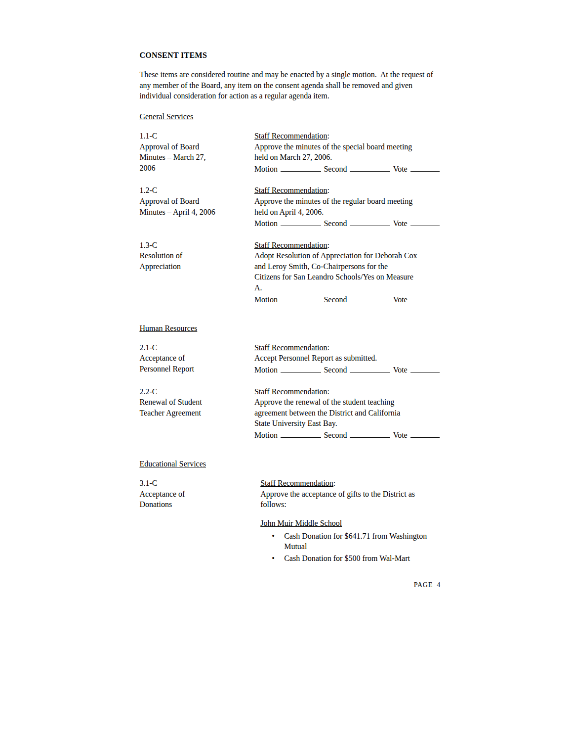CONSENT ITEMS
These items are considered routine and may be enacted by a single motion. At the request of any member of the Board, any item on the consent agenda shall be removed and given individual consideration for action as a regular agenda item.
General Services
| 1.1-C Approval of Board Minutes – March 27, 2006 | Staff Recommendation : Approve the minutes of the special board meeting held on March 27, 2006. Motion Second Vote |
| 1.2-C Approval of Board Minutes – April 4, 2006 | Staff Recommendation : Approve the minutes of the regular board meeting held on April 4, 2006. Motion Second Vote |
| 1.3-C Resolution of Appreciation | Staff Recommendation : Adopt Resolution of Appreciation for Deborah Cox and Leroy Smith, Co-Chairpersons for the Citizens for San Leandro Schools/Yes on Measure A. Motion Second Vote |
Human Resources
| 2.1-C Acceptance of Personnel Report | Staff Recommendation : Accept Personnel Report as submitted. Motion Second Vote |
| 2.2-C Renewal of Student Teacher Agreement | Staff Recommendation : Approve the renewal of the student teaching agreement between the District and California State University East Bay. Motion Second Vote |
Educational Services
| 3.1-C Acceptance of Donations | Staff Recommendation : Approve the acceptance of gifts to the District as follows: John Muir Middle School Cash Donation for $641.71 from Washington Mutual Cash Donation for $500 from Wal-Mart |
PAGE 4